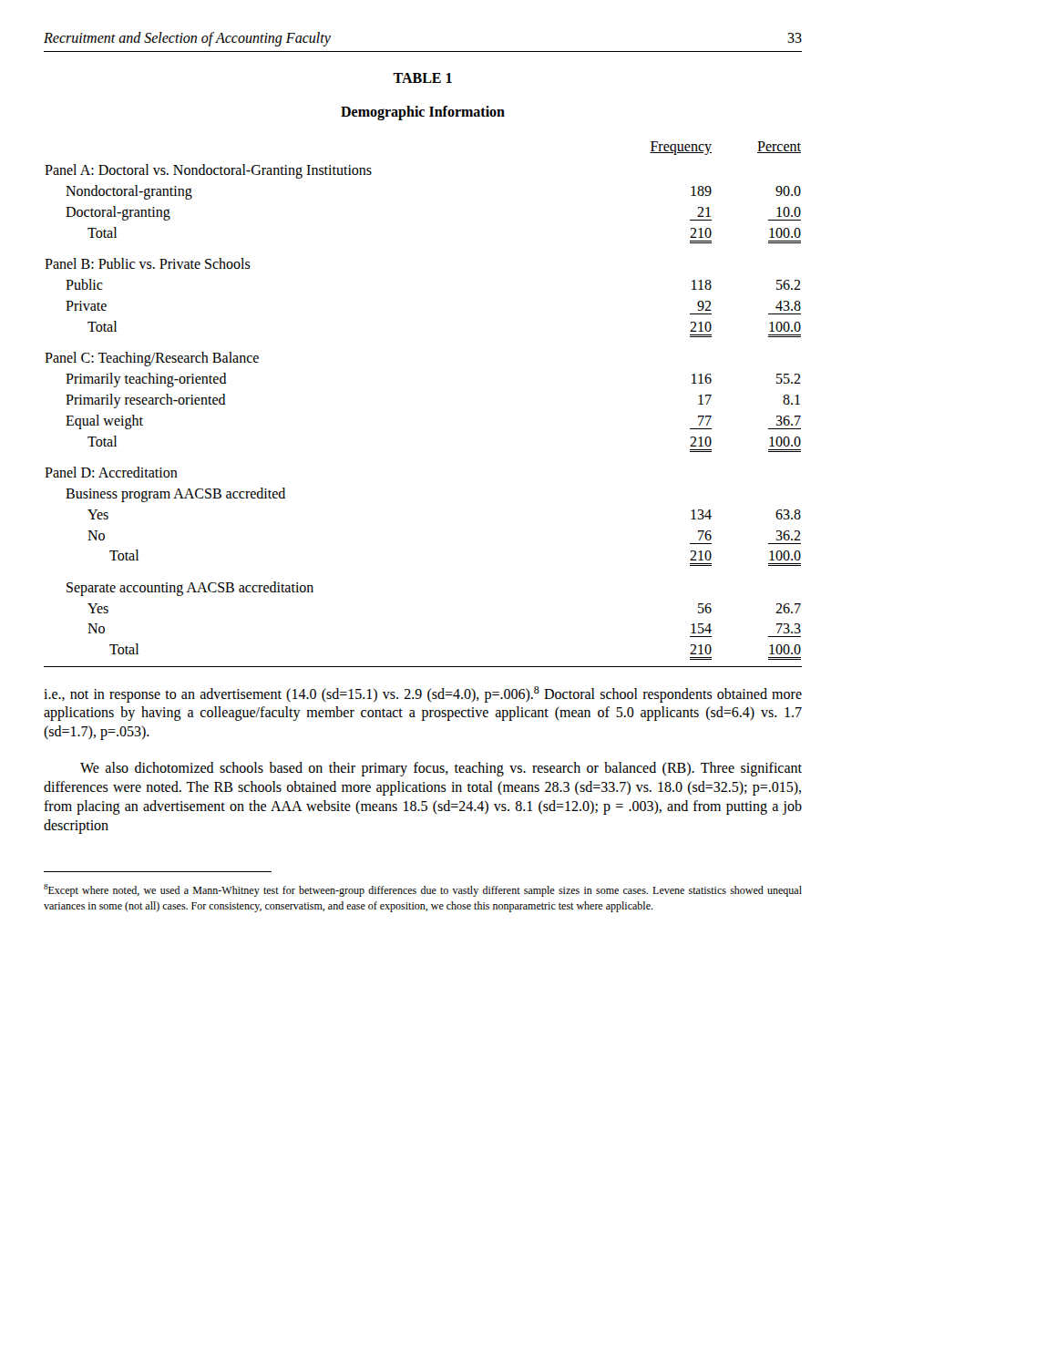Recruitment and Selection of Accounting Faculty 33
TABLE 1
Demographic Information
| | Frequency | Percent |
| Panel A: Doctoral vs. Nondoctoral-Granting Institutions | | |
| Nondoctoral-granting | 189 | 90.0 |
| Doctoral-granting | 21 | 10.0 |
| Total | 210 | 100.0 |
| Panel B: Public vs. Private Schools | | |
| Public | 118 | 56.2 |
| Private | 92 | 43.8 |
| Total | 210 | 100.0 |
| Panel C: Teaching/Research Balance | | |
| Primarily teaching-oriented | 116 | 55.2 |
| Primarily research-oriented | 17 | 8.1 |
| Equal weight | 77 | 36.7 |
| Total | 210 | 100.0 |
| Panel D: Accreditation | | |
| Business program AACSB accredited | | |
| Yes | 134 | 63.8 |
| No | 76 | 36.2 |
| Total | 210 | 100.0 |
| Separate accounting AACSB accreditation | | |
| Yes | 56 | 26.7 |
| No | 154 | 73.3 |
| Total | 210 | 100.0 |
i.e., not in response to an advertisement (14.0 (sd=15.1) vs. 2.9 (sd=4.0), p=.006).8 Doctoral school respondents obtained more applications by having a colleague/faculty member contact a prospective applicant (mean of 5.0 applicants (sd=6.4) vs. 1.7 (sd=1.7), p=.053).
We also dichotomized schools based on their primary focus, teaching vs. research or balanced (RB). Three significant differences were noted. The RB schools obtained more applications in total (means 28.3 (sd=33.7) vs. 18.0 (sd=32.5); p=.015), from placing an advertisement on the AAA website (means 18.5 (sd=24.4) vs. 8.1 (sd=12.0); p = .003), and from putting a job description
8Except where noted, we used a Mann-Whitney test for between-group differences due to vastly different sample sizes in some cases. Levene statistics showed unequal variances in some (not all) cases. For consistency, conservatism, and ease of exposition, we chose this nonparametric test where applicable.